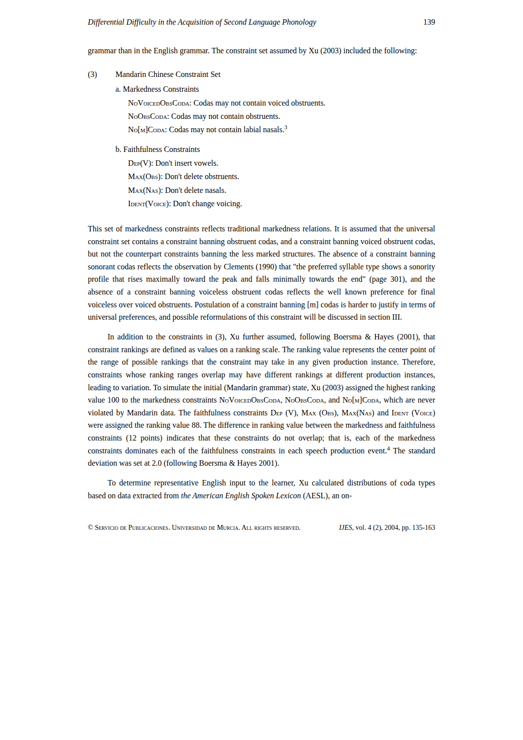Differential Difficulty in the Acquisition of Second Language Phonology 139
grammar than in the English grammar. The constraint set assumed by Xu (2003) included the following:
(3) Mandarin Chinese Constraint Set
a. Markedness Constraints
NoVoicedObsCoda: Codas may not contain voiced obstruents.
NoObsCoda: Codas may not contain obstruents.
No[m]Coda: Codas may not contain labial nasals.3
b. Faithfulness Constraints
Dep(V): Don't insert vowels.
Max(Obs): Don't delete obstruents.
Max(Nas): Don't delete nasals.
Ident(Voice): Don't change voicing.
This set of markedness constraints reflects traditional markedness relations. It is assumed that the universal constraint set contains a constraint banning obstruent codas, and a constraint banning voiced obstruent codas, but not the counterpart constraints banning the less marked structures. The absence of a constraint banning sonorant codas reflects the observation by Clements (1990) that "the preferred syllable type shows a sonority profile that rises maximally toward the peak and falls minimally towards the end" (page 301), and the absence of a constraint banning voiceless obstruent codas reflects the well known preference for final voiceless over voiced obstruents. Postulation of a constraint banning [m] codas is harder to justify in terms of universal preferences, and possible reformulations of this constraint will be discussed in section III.
In addition to the constraints in (3), Xu further assumed, following Boersma & Hayes (2001), that constraint rankings are defined as values on a ranking scale. The ranking value represents the center point of the range of possible rankings that the constraint may take in any given production instance. Therefore, constraints whose ranking ranges overlap may have different rankings at different production instances, leading to variation. To simulate the initial (Mandarin grammar) state, Xu (2003) assigned the highest ranking value 100 to the markedness constraints NoVoicedObsCoda, NoObsCoda, and No[m]Coda, which are never violated by Mandarin data. The faithfulness constraints Dep (V), Max (Obs), Max(Nas) and Ident (Voice) were assigned the ranking value 88. The difference in ranking value between the markedness and faithfulness constraints (12 points) indicates that these constraints do not overlap; that is, each of the markedness constraints dominates each of the faithfulness constraints in each speech production event.4 The standard deviation was set at 2.0 (following Boersma & Hayes 2001).
To determine representative English input to the learner, Xu calculated distributions of coda types based on data extracted from the American English Spoken Lexicon (AESL), an on-
© Servicio de Publicaciones. Universidad de Murcia. All rights reserved. IJES, vol. 4 (2), 2004, pp. 135-163